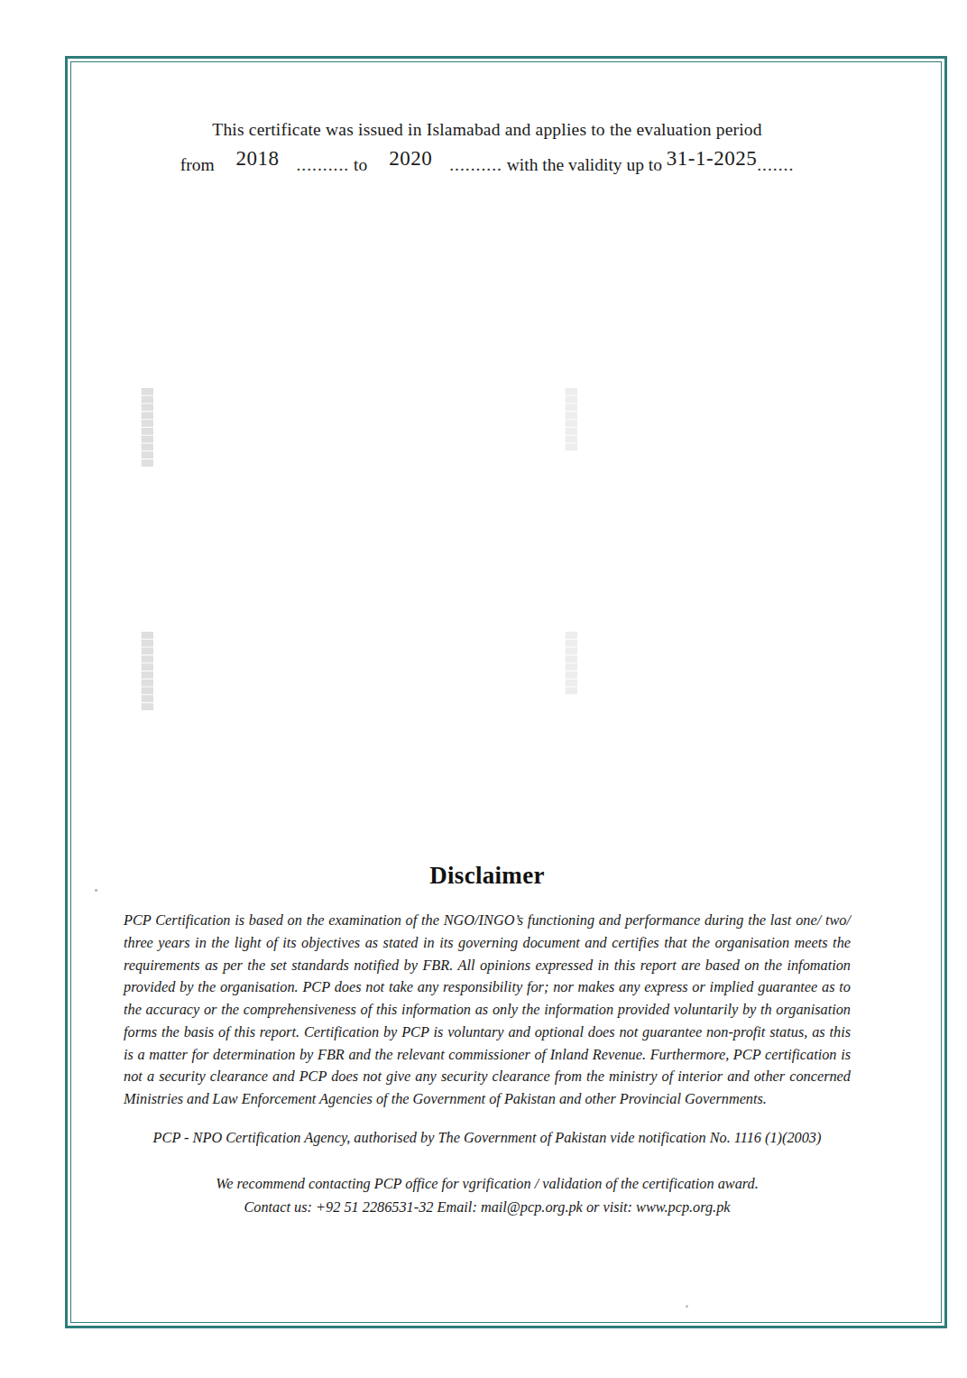██████████
██████████
████████
████████
This certificate was issued in Islamabad and applies to the evaluation period
from 2018.......... to 2020.......... with the validity up to 31-1-2025.......
Disclaimer
PCP Certification is based on the examination of the NGO/INGO’s functioning and performance during the last one/ two/ three years in the light of its objectives as stated in its governing document and certifies that the organisation meets the requirements as per the set standards notified by FBR. All opinions expressed in this report are based on the infomation provided by the organisation. PCP does not take any responsibility for; nor makes any express or implied guarantee as to the accuracy or the comprehensiveness of this information as only the information provided voluntarily by th organisation forms the basis of this report. Certification by PCP is voluntary and optional does not guarantee non-profit status, as this is a matter for determination by FBR and the relevant commissioner of Inland Revenue. Furthermore, PCP certification is not a security clearance and PCP does not give any security clearance from the ministry of interior and other concerned Ministries and Law Enforcement Agencies of the Government of Pakistan and other Provincial Governments.
PCP - NPO Certification Agency, authorised by The Government of Pakistan vide notification No. 1116 (1)(2003)
We recommend contacting PCP office for vgrification / validation of the certification award.
Contact us: +92 51 2286531-32 Email: mail@pcp.org.pk or visit: www.pcp.org.pk